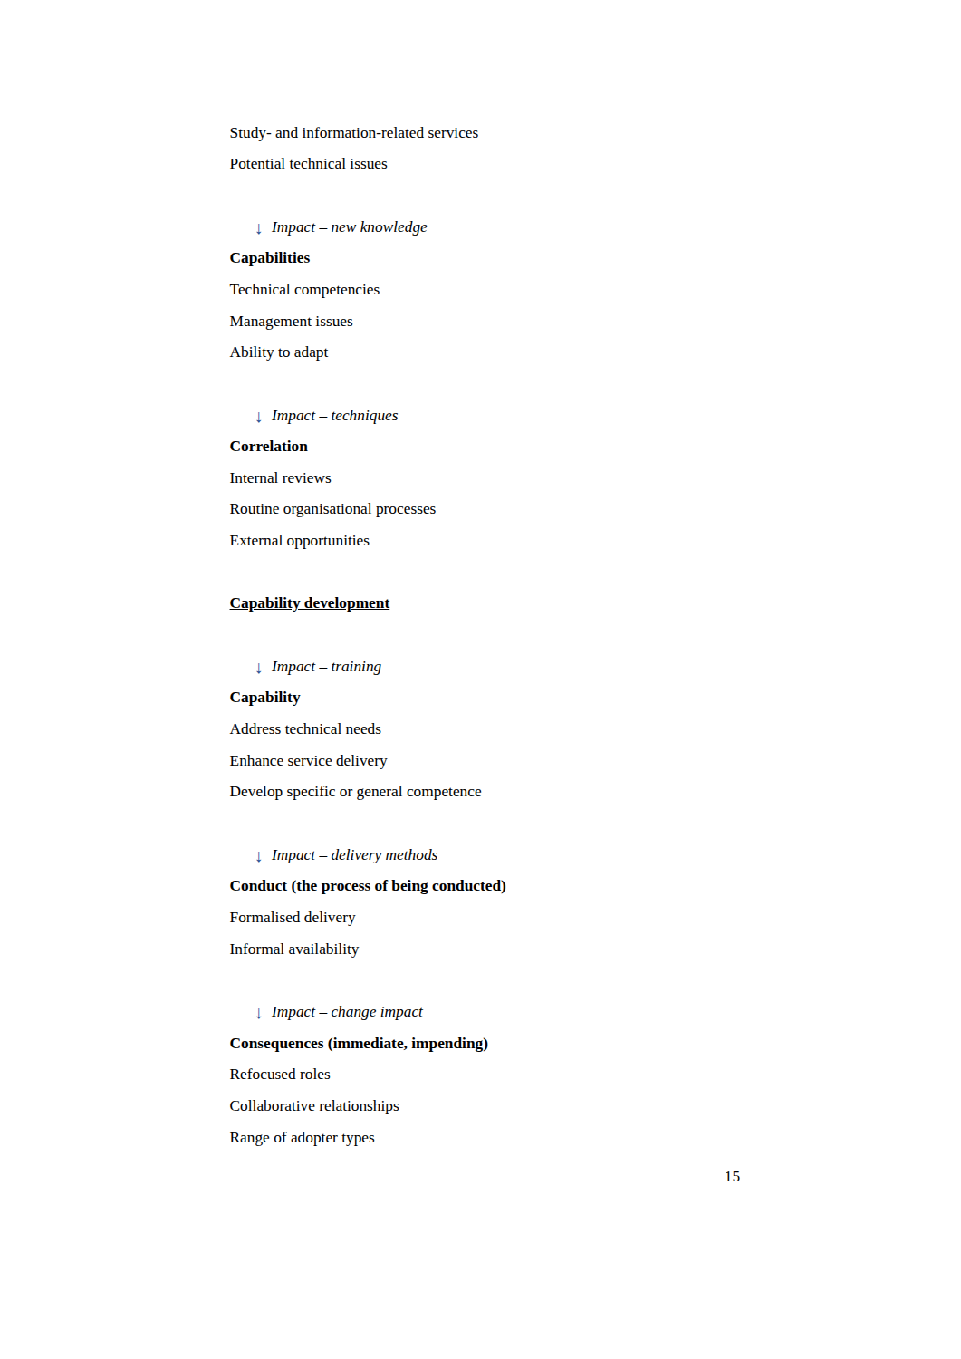Study- and information-related services
Potential technical issues
↓ Impact – new knowledge
Capabilities
Technical competencies
Management issues
Ability to adapt
↓ Impact – techniques
Correlation
Internal reviews
Routine organisational processes
External opportunities
Capability development
↓ Impact – training
Capability
Address technical needs
Enhance service delivery
Develop specific or general competence
↓ Impact – delivery methods
Conduct (the process of being conducted)
Formalised delivery
Informal availability
↓ Impact – change impact
Consequences (immediate, impending)
Refocused roles
Collaborative relationships
Range of adopter types
15